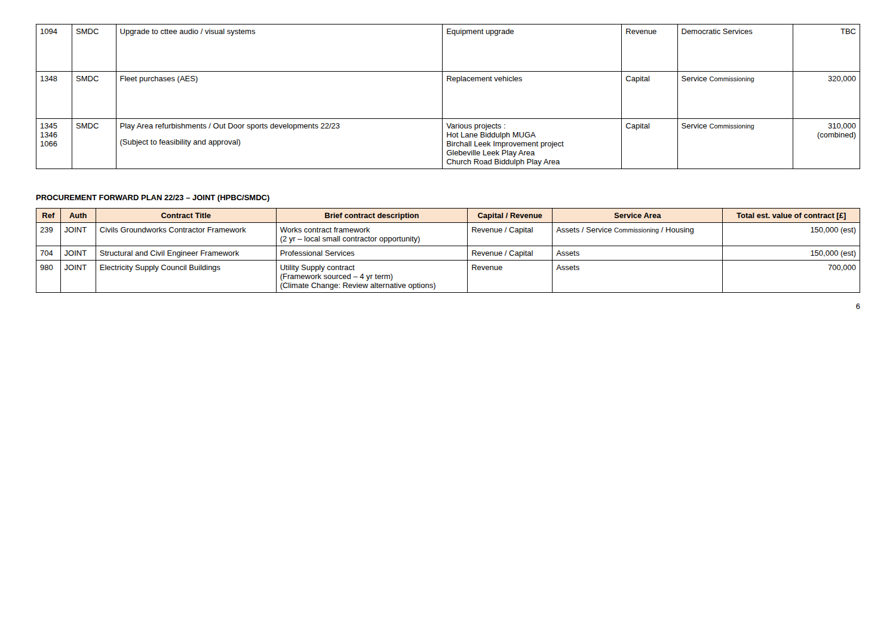| 1094 | SMDC | Upgrade to cttee audio / visual systems | Equipment upgrade | Revenue | Democratic Services | TBC |
| 1348 | SMDC | Fleet purchases (AES) | Replacement vehicles | Capital | Service Commissioning | 320,000 |
| 1345 1346 1066 | SMDC | Play Area refurbishments / Out Door sports developments 22/23 (Subject to feasibility and approval) | Various projects : Hot Lane Biddulph MUGA Birchall Leek Improvement project Glebeville Leek Play Area Church Road Biddulph Play Area | Capital | Service Commissioning | 310,000 (combined) |
PROCUREMENT FORWARD PLAN 22/23 – JOINT (HPBC/SMDC)
| Ref | Auth | Contract Title | Brief contract description | Capital / Revenue | Service Area | Total est. value of contract [£] |
| --- | --- | --- | --- | --- | --- | --- |
| 239 | JOINT | Civils Groundworks Contractor Framework | Works contract framework (2 yr – local small contractor opportunity) | Revenue / Capital | Assets / Service Commissioning / Housing | 150,000 (est) |
| 704 | JOINT | Structural and Civil Engineer Framework | Professional Services | Revenue / Capital | Assets | 150,000 (est) |
| 980 | JOINT | Electricity Supply Council Buildings | Utility Supply contract (Framework sourced – 4 yr term) (Climate Change: Review alternative options) | Revenue | Assets | 700,000 |
6